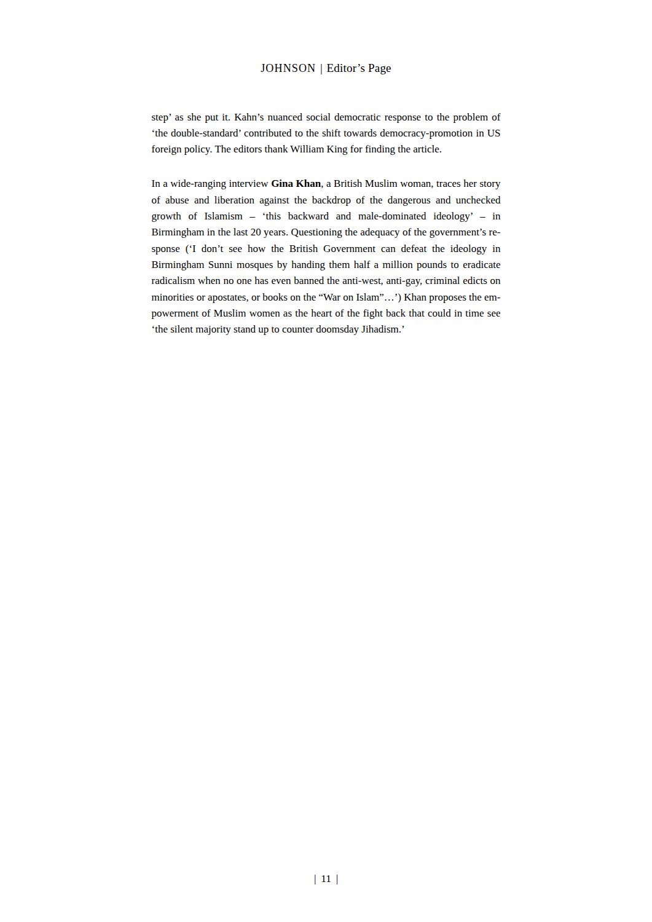Johnson|Editor’s Page
step’ as she put it. Kahn’s nuanced social democratic response to the problem of ‘the double-standard’ contributed to the shift towards democracy-promotion in US foreign policy. The editors thank William King for finding the article.
In a wide-ranging interview Gina Khan, a British Muslim woman, traces her story of abuse and liberation against the backdrop of the dangerous and unchecked growth of Islamism – ‘this backward and male-dominated ideology’ – in Birmingham in the last 20 years. Questioning the adequacy of the government’s response (‘I don’t see how the British Government can defeat the ideology in Birmingham Sunni mosques by handing them half a million pounds to eradicate radicalism when no one has even banned the anti-west, anti-gay, criminal edicts on minorities or apostates, or books on the “War on Islam”…’) Khan proposes the empowerment of Muslim women as the heart of the fight back that could in time see ‘the silent majority stand up to counter doomsday Jihadism.’
|11|